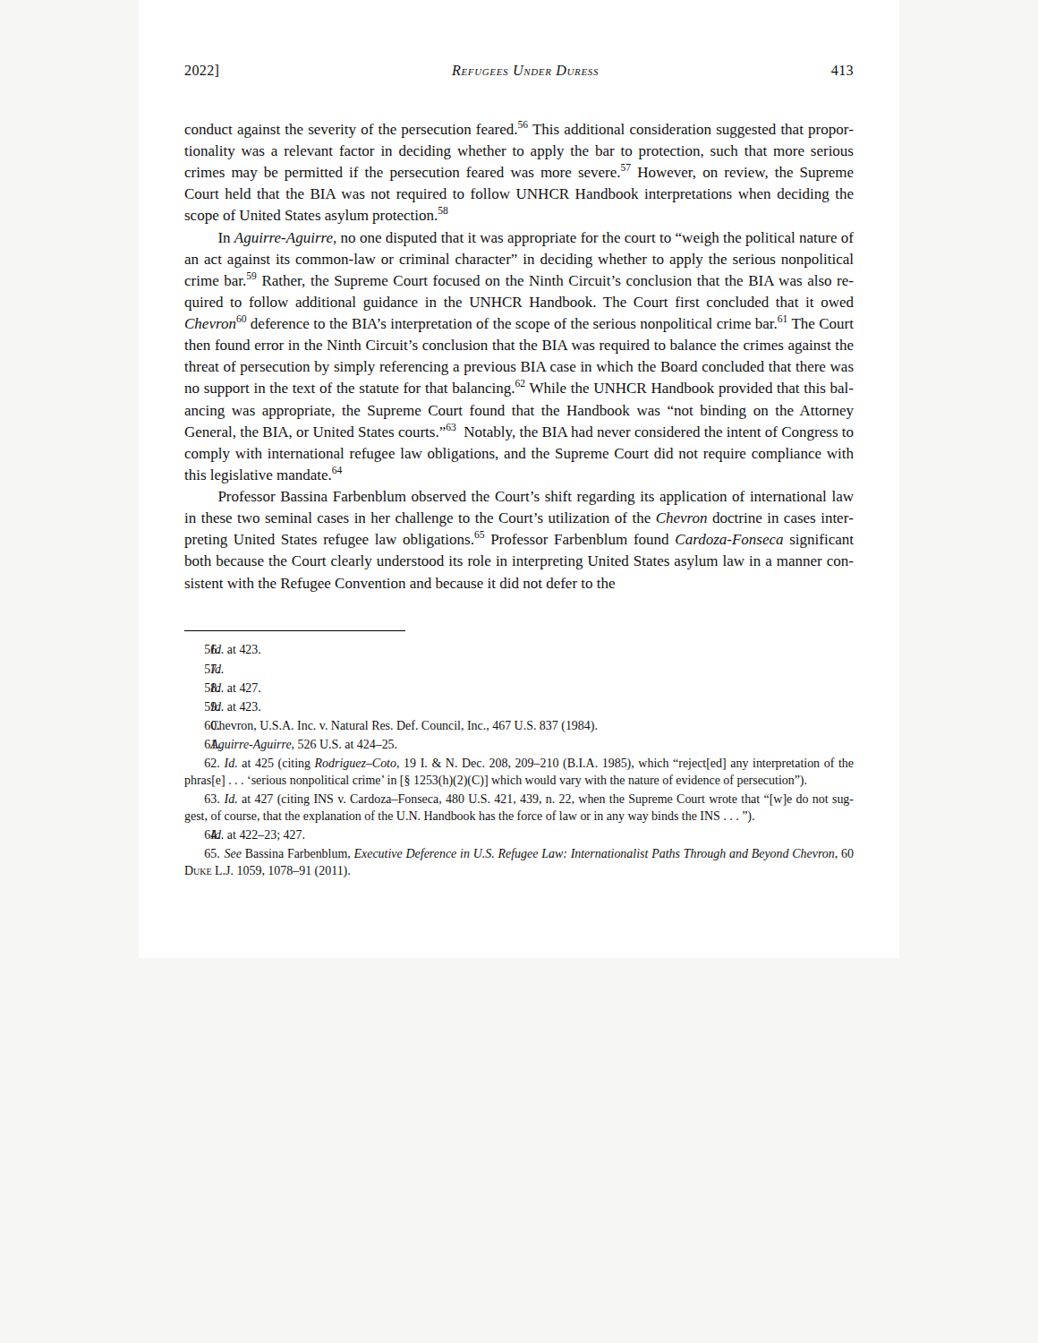2022] Refugees Under Duress 413
conduct against the severity of the persecution feared.56 This additional consideration suggested that proportionality was a relevant factor in deciding whether to apply the bar to protection, such that more serious crimes may be permitted if the persecution feared was more severe.57 However, on review, the Supreme Court held that the BIA was not required to follow UNHCR Handbook interpretations when deciding the scope of United States asylum protection.58
In Aguirre-Aguirre, no one disputed that it was appropriate for the court to “weigh the political nature of an act against its common-law or criminal character” in deciding whether to apply the serious nonpolitical crime bar.59 Rather, the Supreme Court focused on the Ninth Circuit’s conclusion that the BIA was also required to follow additional guidance in the UNHCR Handbook. The Court first concluded that it owed Chevron60 deference to the BIA’s interpretation of the scope of the serious nonpolitical crime bar.61 The Court then found error in the Ninth Circuit’s conclusion that the BIA was required to balance the crimes against the threat of persecution by simply referencing a previous BIA case in which the Board concluded that there was no support in the text of the statute for that balancing.62 While the UNHCR Handbook provided that this balancing was appropriate, the Supreme Court found that the Handbook was “not binding on the Attorney General, the BIA, or United States courts.”63 Notably, the BIA had never considered the intent of Congress to comply with international refugee law obligations, and the Supreme Court did not require compliance with this legislative mandate.64
Professor Bassina Farbenblum observed the Court’s shift regarding its application of international law in these two seminal cases in her challenge to the Court’s utilization of the Chevron doctrine in cases interpreting United States refugee law obligations.65 Professor Farbenblum found Cardoza-Fonseca significant both because the Court clearly understood its role in interpreting United States asylum law in a manner consistent with the Refugee Convention and because it did not defer to the
56. Id. at 423.
57. Id.
58. Id. at 427.
59. Id. at 423.
60. Chevron, U.S.A. Inc. v. Natural Res. Def. Council, Inc., 467 U.S. 837 (1984).
61. Aguirre-Aguirre, 526 U.S. at 424–25.
62. Id. at 425 (citing Rodriguez–Coto, 19 I. & N. Dec. 208, 209–210 (B.I.A. 1985), which “reject[ed] any interpretation of the phras[e] . . . ‘serious nonpolitical crime’ in [§ 1253(h)(2)(C)] which would vary with the nature of evidence of persecution”).
63. Id. at 427 (citing INS v. Cardoza–Fonseca, 480 U.S. 421, 439, n. 22, when the Supreme Court wrote that “[w]e do not suggest, of course, that the explanation of the U.N. Handbook has the force of law or in any way binds the INS . . . ”).
64. Id. at 422–23; 427.
65. See Bassina Farbenblum, Executive Deference in U.S. Refugee Law: Internationalist Paths Through and Beyond Chevron, 60 Duke L.J. 1059, 1078–91 (2011).